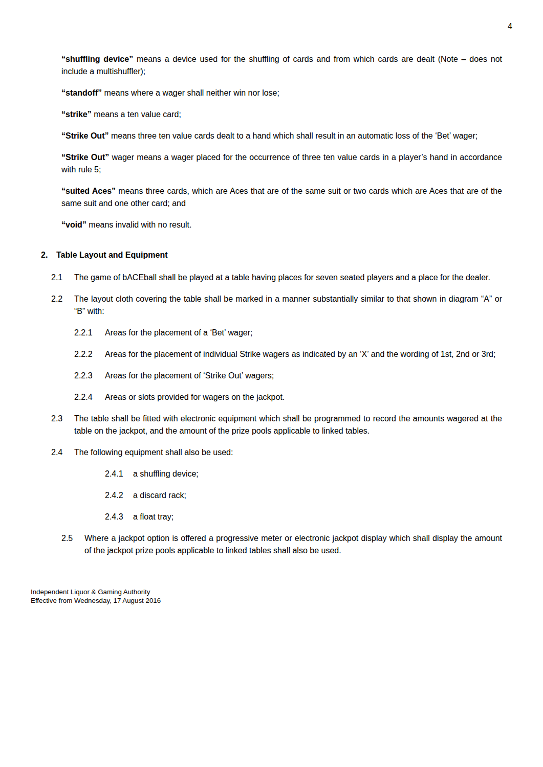4
“shuffling device” means a device used for the shuffling of cards and from which cards are dealt (Note – does not include a multishuffler);
“standoff” means where a wager shall neither win nor lose;
“strike” means a ten value card;
“Strike Out” means three ten value cards dealt to a hand which shall result in an automatic loss of the ‘Bet’ wager;
“Strike Out” wager means a wager placed for the occurrence of three ten value cards in a player’s hand in accordance with rule 5;
“suited Aces” means three cards, which are Aces that are of the same suit or two cards which are Aces that are of the same suit and one other card; and
“void” means invalid with no result.
2. Table Layout and Equipment
2.1
The game of bACEball shall be played at a table having places for seven seated players and a place for the dealer.
2.2
The layout cloth covering the table shall be marked in a manner substantially similar to that shown in diagram “A” or “B” with:
2.2.1
Areas for the placement of a ‘Bet’ wager;
2.2.2
Areas for the placement of individual Strike wagers as indicated by an ‘X’ and the wording of 1st, 2nd or 3rd;
2.2.3
Areas for the placement of ‘Strike Out’ wagers;
2.2.4
Areas or slots provided for wagers on the jackpot.
2.3
The table shall be fitted with electronic equipment which shall be programmed to record the amounts wagered at the table on the jackpot, and the amount of the prize pools applicable to linked tables.
2.4
The following equipment shall also be used:
2.4.1
a shuffling device;
2.4.2
a discard rack;
2.4.3
a float tray;
2.5
Where a jackpot option is offered a progressive meter or electronic jackpot display which shall display the amount of the jackpot prize pools applicable to linked tables shall also be used.
Independent Liquor & Gaming Authority
Effective from Wednesday, 17 August 2016